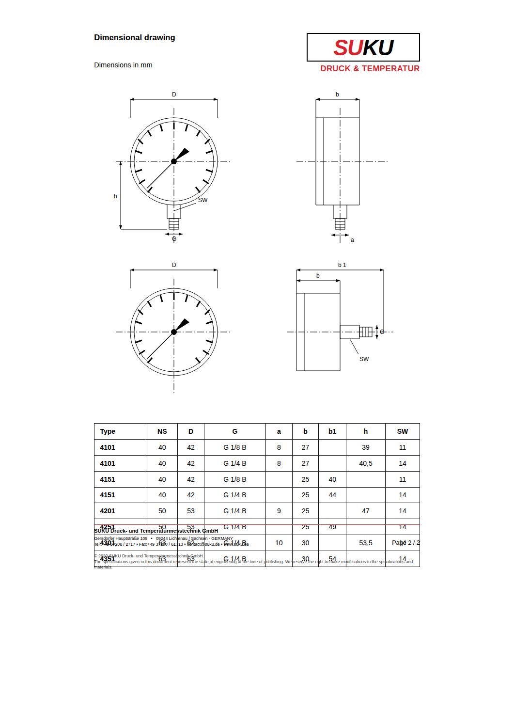Dimensional drawing
Dimensions in mm
SUKU
DRUCK & TEMPERATUR
D h SW G b a D b 1 b G SW
| Type | NS | D | G | a | b | b1 | h | SW |
| --- | --- | --- | --- | --- | --- | --- | --- | --- |
| 4101 | 40 | 42 | G 1/8 B | 8 | 27 | | 39 | 11 |
| 4101 | 40 | 42 | G 1/4 B | 8 | 27 | | 40,5 | 14 |
| 4151 | 40 | 42 | G 1/8 B | | 25 | 40 | | 11 |
| 4151 | 40 | 42 | G 1/4 B | | 25 | 44 | | 14 |
| 4201 | 50 | 53 | G 1/4 B | 9 | 25 | | 47 | 14 |
| 4251 | 50 | 53 | G 1/4 B | | 25 | 49 | | 14 |
| 4301 | 63 | 62 | G 1/4 B | 10 | 30 | | 53,5 | 14 |
| 4351 | 63 | 63 | G 1/4 B | | 30 | 54 | | 14 |
SUKU Druck- und Temperaturmesstechnik GmbH
Gersdorfer Hauptstraße 109 • 09244 Lichtenau / Sachsen - GERMANY
Tel.:+49 37208 / 2717 • Fax:+49 37208 / 61713 • contact@suku.de • www.suku.de
Page 2 / 2
© 2020 SUKU Druck- und Temperaturmesstechnik GmbH.
The specifications given in this document represent the state of engineering at the time of publishing. We reserve the right to make modifications to the specifications and materials.